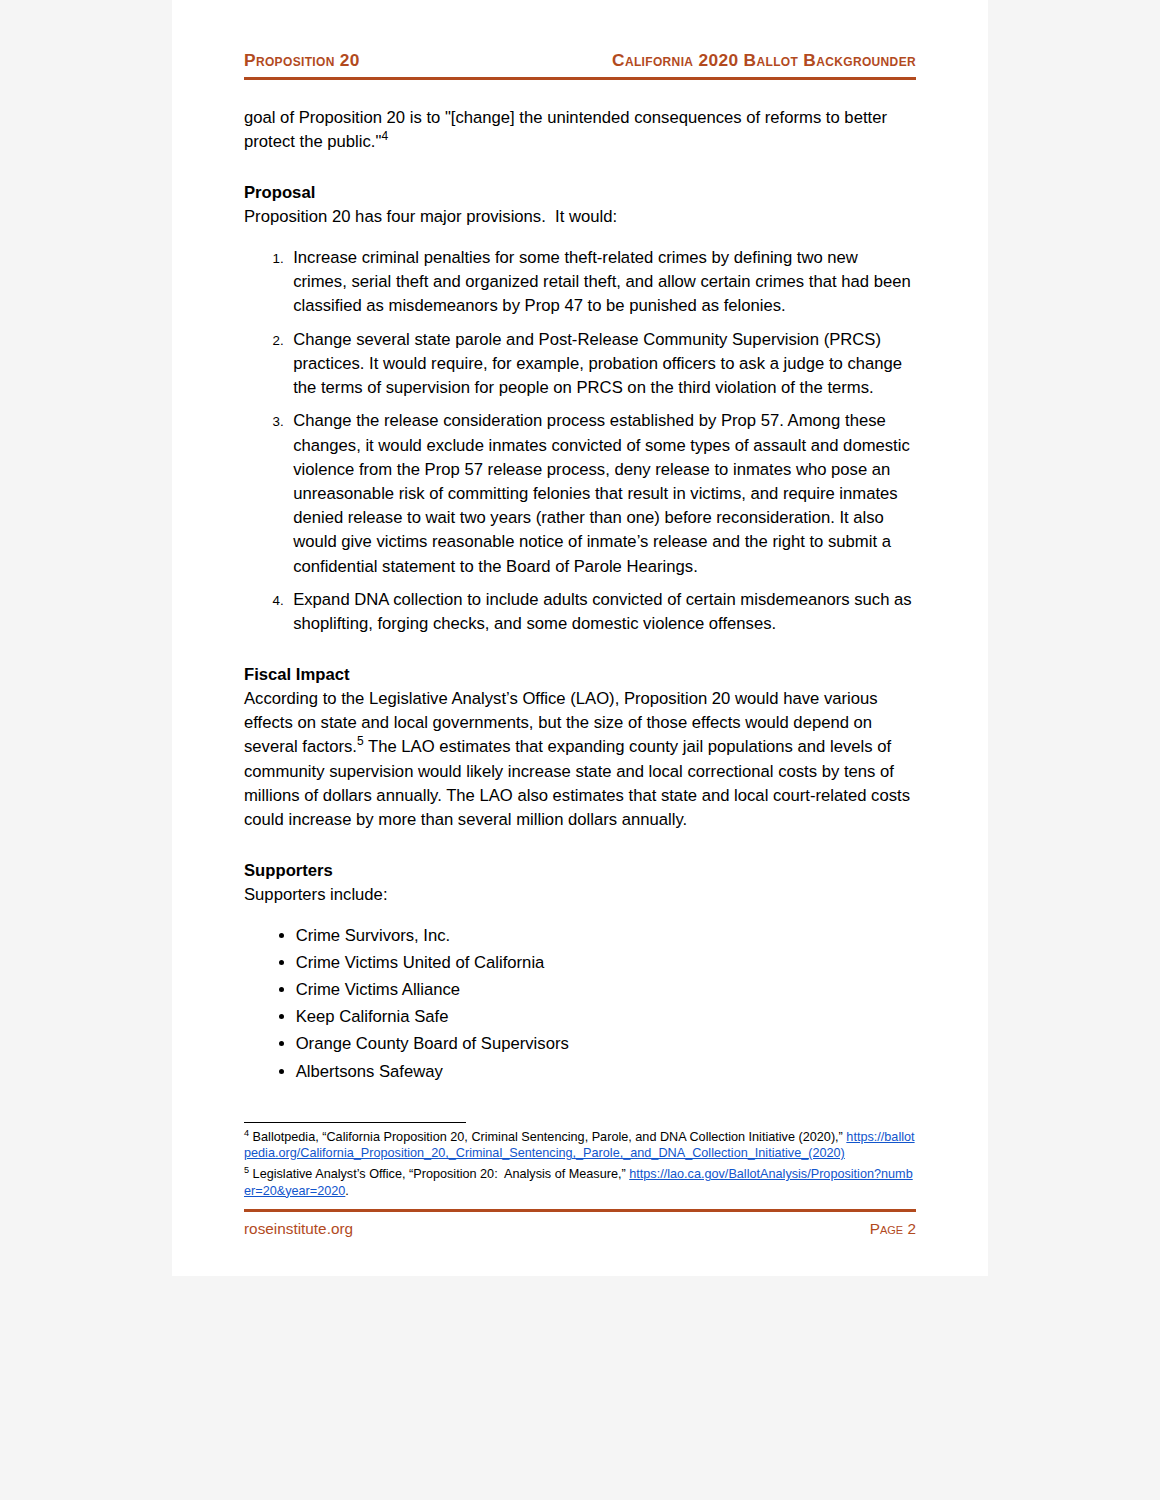Proposition 20 California 2020 Ballot Backgrounder
goal of Proposition 20 is to "[change] the unintended consequences of reforms to better protect the public."4
Proposal
Proposition 20 has four major provisions. It would:
Increase criminal penalties for some theft-related crimes by defining two new crimes, serial theft and organized retail theft, and allow certain crimes that had been classified as misdemeanors by Prop 47 to be punished as felonies.
Change several state parole and Post-Release Community Supervision (PRCS) practices. It would require, for example, probation officers to ask a judge to change the terms of supervision for people on PRCS on the third violation of the terms.
Change the release consideration process established by Prop 57. Among these changes, it would exclude inmates convicted of some types of assault and domestic violence from the Prop 57 release process, deny release to inmates who pose an unreasonable risk of committing felonies that result in victims, and require inmates denied release to wait two years (rather than one) before reconsideration. It also would give victims reasonable notice of inmate’s release and the right to submit a confidential statement to the Board of Parole Hearings.
Expand DNA collection to include adults convicted of certain misdemeanors such as shoplifting, forging checks, and some domestic violence offenses.
Fiscal Impact
According to the Legislative Analyst’s Office (LAO), Proposition 20 would have various effects on state and local governments, but the size of those effects would depend on several factors.5 The LAO estimates that expanding county jail populations and levels of community supervision would likely increase state and local correctional costs by tens of millions of dollars annually. The LAO also estimates that state and local court-related costs could increase by more than several million dollars annually.
Supporters
Supporters include:
Crime Survivors, Inc.
Crime Victims United of California
Crime Victims Alliance
Keep California Safe
Orange County Board of Supervisors
Albertsons Safeway
4 Ballotpedia, “California Proposition 20, Criminal Sentencing, Parole, and DNA Collection Initiative (2020),” https://ballotpedia.org/California_Proposition_20,_Criminal_Sentencing,_Parole,_and_DNA_Collection_Initiative_(2020)
5 Legislative Analyst’s Office, “Proposition 20: Analysis of Measure,” https://lao.ca.gov/BallotAnalysis/Proposition?number=20&year=2020.
roseinstitute.org Page 2